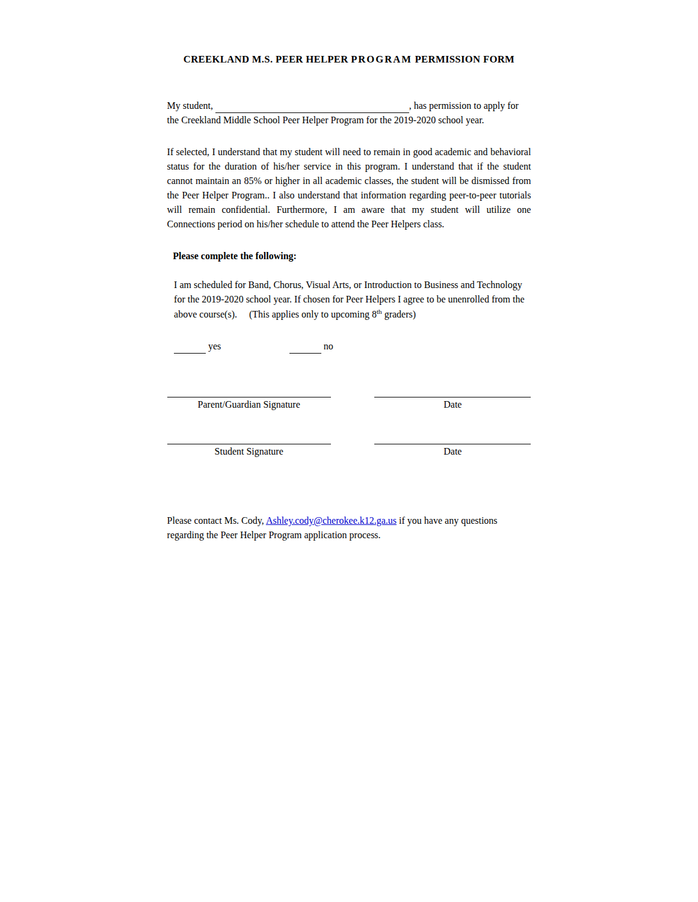CREEKLAND M.S. PEER HELPER PROGRAM PERMISSION FORM
My student, , has permission to apply for the Creekland Middle School Peer Helper Program for the 2019-2020 school year.
If selected, I understand that my student will need to remain in good academic and behavioral status for the duration of his/her service in this program. I understand that if the student cannot maintain an 85% or higher in all academic classes, the student will be dismissed from the Peer Helper Program.. I also understand that information regarding peer-to-peer tutorials will remain confidential. Furthermore, I am aware that my student will utilize one Connections period on his/her schedule to attend the Peer Helpers class.
Please complete the following:
I am scheduled for Band, Chorus, Visual Arts, or Introduction to Business and Technology for the 2019-2020 school year. If chosen for Peer Helpers I agree to be unenrolled from the above course(s). (This applies only to upcoming 8th graders)
yes no
| Parent/Guardian Signature | | Date |
| Student Signature | | Date |
Please contact Ms. Cody, Ashley.cody@cherokee.k12.ga.us if you have any questions regarding the Peer Helper Program application process.